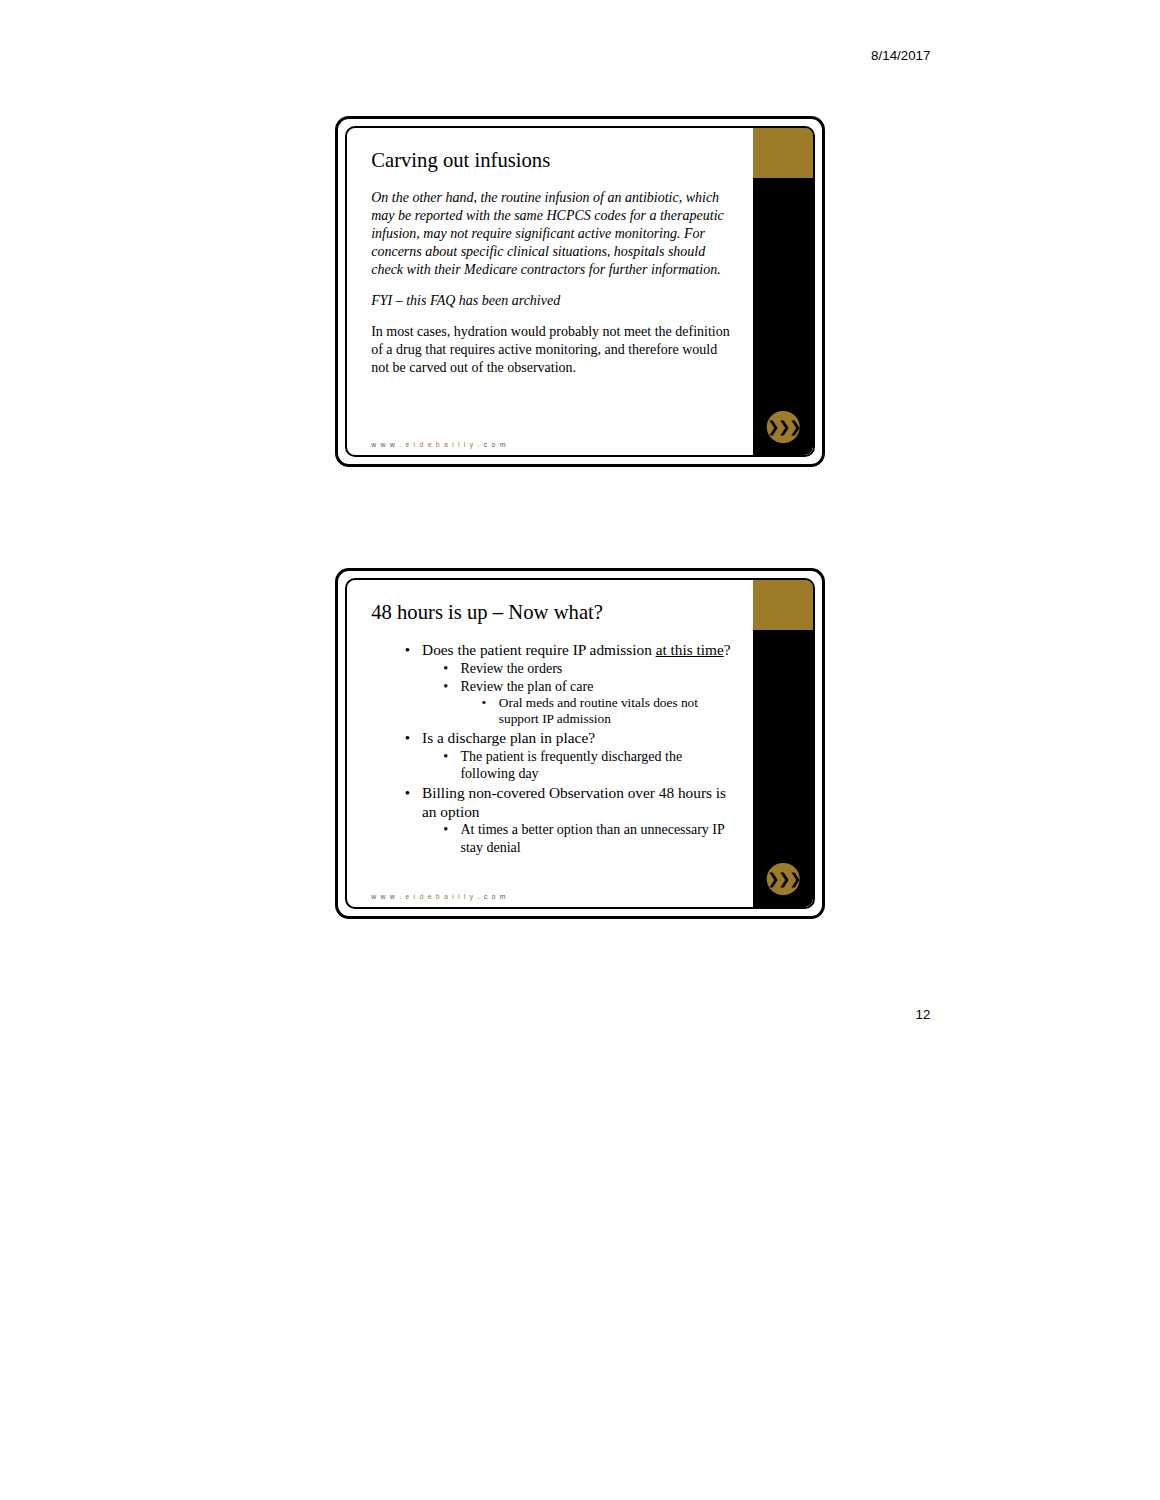8/14/2017
❯❯❯
Carving out infusions
On the other hand, the routine infusion of an antibiotic, which may be reported with the same HCPCS codes for a therapeutic infusion, may not require significant active monitoring. For concerns about specific clinical situations, hospitals should check with their Medicare contractors for further information.
FYI – this FAQ has been archived
In most cases, hydration would probably not meet the definition of a drug that requires active monitoring, and therefore would not be carved out of the observation.
w w w . e i d e b a i l l y . c o m
❯❯❯
48 hours is up – Now what?
Does the patient require IP admission at this time?
Review the orders
Review the plan of care
Oral meds and routine vitals does not support IP admission
Is a discharge plan in place?
The patient is frequently discharged the following day
Billing non-covered Observation over 48 hours is an option
At times a better option than an unnecessary IP stay denial
w w w . e i d e b a i l l y . c o m
12